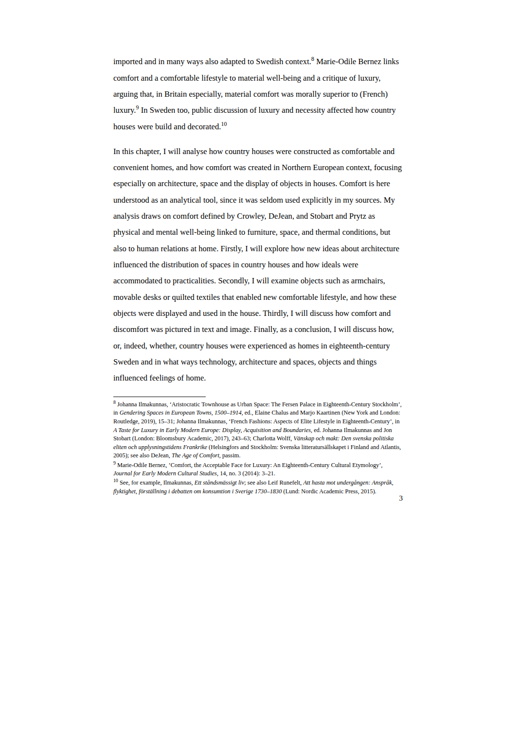imported and in many ways also adapted to Swedish context.8 Marie-Odile Bernez links comfort and a comfortable lifestyle to material well-being and a critique of luxury, arguing that, in Britain especially, material comfort was morally superior to (French) luxury.9 In Sweden too, public discussion of luxury and necessity affected how country houses were build and decorated.10
In this chapter, I will analyse how country houses were constructed as comfortable and convenient homes, and how comfort was created in Northern European context, focusing especially on architecture, space and the display of objects in houses. Comfort is here understood as an analytical tool, since it was seldom used explicitly in my sources. My analysis draws on comfort defined by Crowley, DeJean, and Stobart and Prytz as physical and mental well-being linked to furniture, space, and thermal conditions, but also to human relations at home. Firstly, I will explore how new ideas about architecture influenced the distribution of spaces in country houses and how ideals were accommodated to practicalities. Secondly, I will examine objects such as armchairs, movable desks or quilted textiles that enabled new comfortable lifestyle, and how these objects were displayed and used in the house. Thirdly, I will discuss how comfort and discomfort was pictured in text and image. Finally, as a conclusion, I will discuss how, or, indeed, whether, country houses were experienced as homes in eighteenth-century Sweden and in what ways technology, architecture and spaces, objects and things influenced feelings of home.
8 Johanna Ilmakunnas, ‘Aristocratic Townhouse as Urban Space: The Fersen Palace in Eighteenth-Century Stockholm’, in Gendering Spaces in European Towns, 1500–1914, ed., Elaine Chalus and Marjo Kaartinen (New York and London: Routledge, 2019), 15–31; Johanna Ilmakunnas, ‘French Fashions: Aspects of Elite Lifestyle in Eighteenth-Century’, in A Taste for Luxury in Early Modern Europe: Display, Acquisition and Boundaries, ed. Johanna Ilmakunnas and Jon Stobart (London: Bloomsbury Academic, 2017), 243–63; Charlotta Wolff, Vänskap och makt: Den svenska politiska eliten och upplysningstidens Frankrike (Helsingfors and Stockholm: Svenska litteratursällskapet i Finland and Atlantis, 2005); see also DeJean, The Age of Comfort, passim.
9 Marie-Odile Bernez, ’Comfort, the Acceptable Face for Luxury: An Eighteenth-Century Cultural Etymology’, Journal for Early Modern Cultural Studies, 14, no. 3 (2014): 3–21.
10 See, for example, Ilmakunnas, Ett ståndsmässigt liv; see also Leif Runefelt, Att hasta mot undergången: Anspråk, flyktighet, förställning i debatten om konsumtion i Sverige 1730–1830 (Lund: Nordic Academic Press, 2015).
3